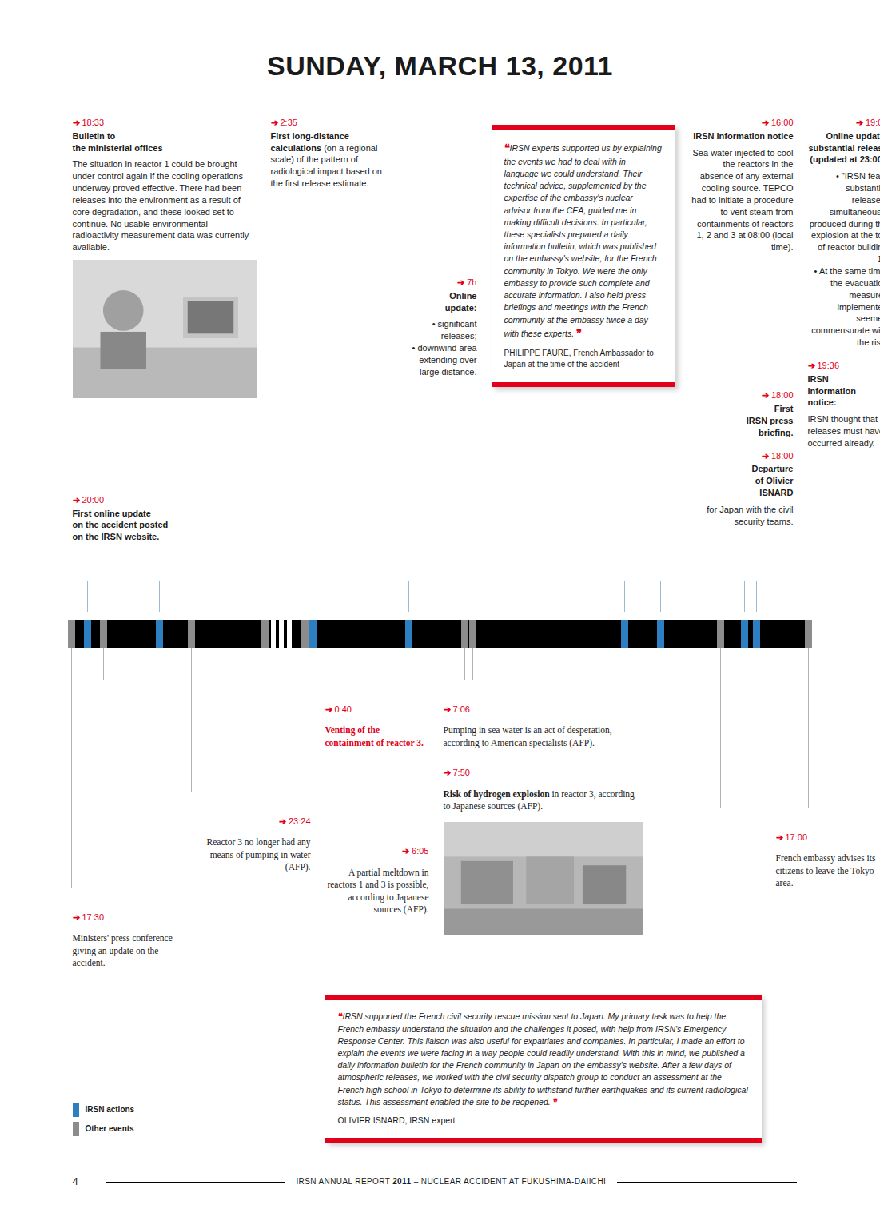SUNDAY, MARCH 13, 2011
➔18:33
Bulletin to
the ministerial offices
The situation in reactor 1 could be brought under control again if the cooling operations underway proved effective. There had been releases into the environment as a result of core degradation, and these looked set to continue. No usable environmental radioactivity measurement data was currently available.
➔20:00
First online update
on the accident posted
on the IRSN website.
➔2:35
First long-distance calculations (on a regional scale) of the pattern of radiological impact based on the first release estimate.
➔7h
Online
update:
• significant releases;
• downwind area extending over large distance.
❝IRSN experts supported us by explaining the events we had to deal with in language we could understand. Their technical advice, supplemented by the expertise of the embassy's nuclear advisor from the CEA, guided me in making difficult decisions. In particular, these specialists prepared a daily information bulletin, which was published on the embassy's website, for the French community in Tokyo. We were the only embassy to provide such complete and accurate information. I also held press briefings and meetings with the French community at the embassy twice a day with these experts. ❞
PHILIPPE FAURE, French Ambassador to Japan at the time of the accident
➔16:00
IRSN information notice
Sea water injected to cool the reactors in the absence of any external cooling source. TEPCO had to initiate a procedure to vent steam from containments of reactors 1, 2 and 3 at 08:00 (local time).
➔18:00
First
IRSN press
briefing.
➔18:00
Departure
of Olivier
ISNARD
for Japan with the civil security teams.
➔19:00
Online update:
substantial release
(updated at 23:00).
• "IRSN fears substantial releases, simultaneously produced during the explosion at the top of reactor building 1."
• At the same time, the evacuation measures implemented seemed commensurate with the risk.
➔19:36
IRSN
information
notice:
IRSN thought that releases must have occurred already.
➔17:30
Ministers' press conference giving an update on the accident.
➔23:24
Reactor 3 no longer had any means of pumping in water (AFP).
➔0:40
Venting of the containment of reactor 3.
➔6:05
A partial meltdown in reactors 1 and 3 is possible, according to Japanese sources (AFP).
➔7:06
Pumping in sea water is an act of desperation, according to American specialists (AFP).
➔7:50
Risk of hydrogen explosion in reactor 3, according to Japanese sources (AFP).
➔17:00
French embassy advises its citizens to leave the Tokyo area.
❝IRSN supported the French civil security rescue mission sent to Japan. My primary task was to help the French embassy understand the situation and the challenges it posed, with help from IRSN's Emergency Response Center. This liaison was also useful for expatriates and companies. In particular, I made an effort to explain the events we were facing in a way people could readily understand. With this in mind, we published a daily information bulletin for the French community in Japan on the embassy's website. After a few days of atmospheric releases, we worked with the civil security dispatch group to conduct an assessment at the French high school in Tokyo to determine its ability to withstand further earthquakes and its current radiological status. This assessment enabled the site to be reopened. ❞
OLIVIER ISNARD, IRSN expert
IRSN actions
Other events
4
IRSN ANNUAL REPORT 2011 – NUCLEAR ACCIDENT AT FUKUSHIMA-DAIICHI